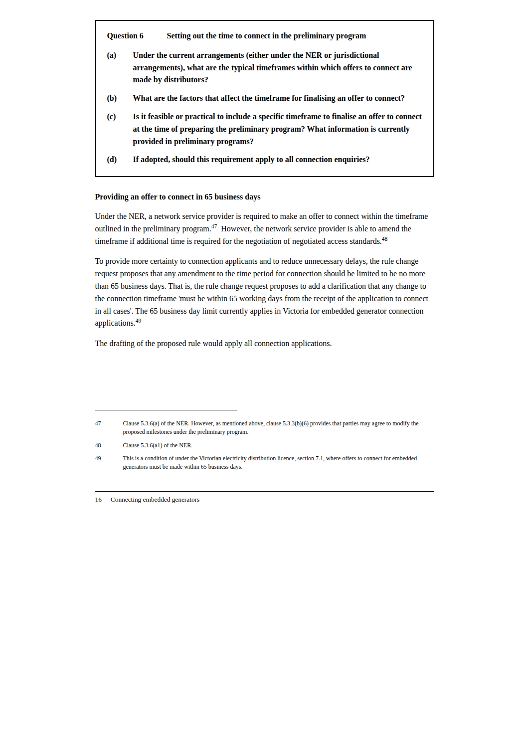Question 6 Setting out the time to connect in the preliminary program
(a) Under the current arrangements (either under the NER or jurisdictional arrangements), what are the typical timeframes within which offers to connect are made by distributors?
(b) What are the factors that affect the timeframe for finalising an offer to connect?
(c) Is it feasible or practical to include a specific timeframe to finalise an offer to connect at the time of preparing the preliminary program? What information is currently provided in preliminary programs?
(d) If adopted, should this requirement apply to all connection enquiries?
Providing an offer to connect in 65 business days
Under the NER, a network service provider is required to make an offer to connect within the timeframe outlined in the preliminary program.47 However, the network service provider is able to amend the timeframe if additional time is required for the negotiation of negotiated access standards.48
To provide more certainty to connection applicants and to reduce unnecessary delays, the rule change request proposes that any amendment to the time period for connection should be limited to be no more than 65 business days. That is, the rule change request proposes to add a clarification that any change to the connection timeframe 'must be within 65 working days from the receipt of the application to connect in all cases'. The 65 business day limit currently applies in Victoria for embedded generator connection applications.49
The drafting of the proposed rule would apply all connection applications.
47 Clause 5.3.6(a) of the NER. However, as mentioned above, clause 5.3.3(b)(6) provides that parties may agree to modify the proposed milestones under the preliminary program.
48 Clause 5.3.6(a1) of the NER.
49 This is a condition of under the Victorian electricity distribution licence, section 7.1, where offers to connect for embedded generators must be made within 65 business days.
16 Connecting embedded generators